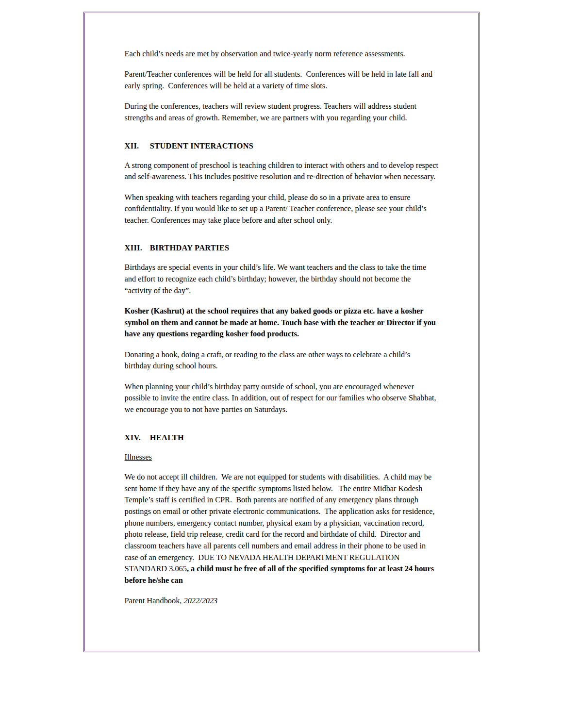Each child’s needs are met by observation and twice-yearly norm reference assessments.
Parent/Teacher conferences will be held for all students. Conferences will be held in late fall and early spring. Conferences will be held at a variety of time slots.
During the conferences, teachers will review student progress. Teachers will address student strengths and areas of growth. Remember, we are partners with you regarding your child.
XII. STUDENT INTERACTIONS
A strong component of preschool is teaching children to interact with others and to develop respect and self-awareness. This includes positive resolution and re-direction of behavior when necessary.
When speaking with teachers regarding your child, please do so in a private area to ensure confidentiality. If you would like to set up a Parent/ Teacher conference, please see your child’s teacher. Conferences may take place before and after school only.
XIII. BIRTHDAY PARTIES
Birthdays are special events in your child’s life. We want teachers and the class to take the time and effort to recognize each child’s birthday; however, the birthday should not become the “activity of the day”.
Kosher (Kashrut) at the school requires that any baked goods or pizza etc. have a kosher symbol on them and cannot be made at home. Touch base with the teacher or Director if you have any questions regarding kosher food products.
Donating a book, doing a craft, or reading to the class are other ways to celebrate a child’s birthday during school hours.
When planning your child’s birthday party outside of school, you are encouraged whenever possible to invite the entire class. In addition, out of respect for our families who observe Shabbat, we encourage you to not have parties on Saturdays.
XIV. HEALTH
Illnesses
We do not accept ill children. We are not equipped for students with disabilities. A child may be sent home if they have any of the specific symptoms listed below. The entire Midbar Kodesh Temple’s staff is certified in CPR. Both parents are notified of any emergency plans through postings on email or other private electronic communications. The application asks for residence, phone numbers, emergency contact number, physical exam by a physician, vaccination record, photo release, field trip release, credit card for the record and birthdate of child. Director and classroom teachers have all parents cell numbers and email address in their phone to be used in case of an emergency. DUE TO NEVADA HEALTH DEPARTMENT REGULATION STANDARD 3.065, a child must be free of all of the specified symptoms for at least 24 hours before he/she can
Parent Handbook, 2022/2023